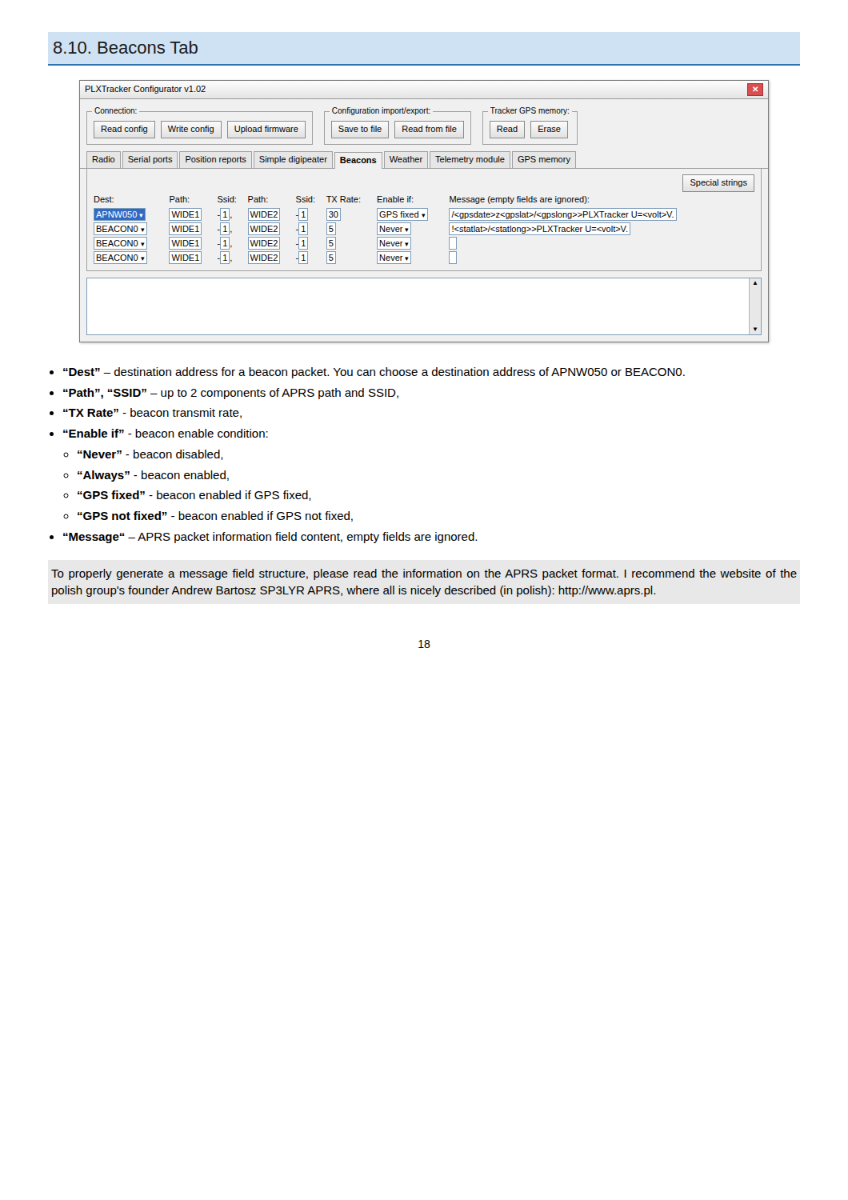8.10. Beacons Tab
PLXTracker Configurator v1.02 ✕
Connection: Read config Write config Upload firmware Configuration import/export: Save to file Read from file Tracker GPS memory: Read Erase
Radio Serial ports Position reports Simple digipeater Beacons Weather Telemetry module GPS memory
Special strings
| Dest: | Path: | Ssid: | Path: | Ssid: | TX Rate: | Enable if: | Message (empty fields are ignored): |
| --- | --- | --- | --- | --- | --- | --- | --- |
| APNW050 | WIDE1 | - 1 , | WIDE2 | - 1 | 30 | GPS fixed | /<gpsdate>z<gpslat>/<gpslong>>PLXTracker U=<volt>V. |
| BEACON0 | WIDE1 | - 1 , | WIDE2 | - 1 | 5 | Never | !<statlat>/<statlong>>PLXTracker U=<volt>V. |
| BEACON0 | WIDE1 | - 1 , | WIDE2 | - 1 | 5 | Never | |
| BEACON0 | WIDE1 | - 1 , | WIDE2 | - 1 | 5 | Never | |
▲▼
“Dest” – destination address for a beacon packet. You can choose a destination address of APNW050 or BEACON0.
“Path”, “SSID” – up to 2 components of APRS path and SSID,
“TX Rate” - beacon transmit rate,
“Enable if” - beacon enable condition:
“Never” - beacon disabled,
“Always” - beacon enabled,
“GPS fixed” - beacon enabled if GPS fixed,
“GPS not fixed” - beacon enabled if GPS not fixed,
“Message“ – APRS packet information field content, empty fields are ignored.
To properly generate a message field structure, please read the information on the APRS packet format. I recommend the website of the polish group's founder Andrew Bartosz SP3LYR APRS, where all is nicely described (in polish): http://www.aprs.pl.
18